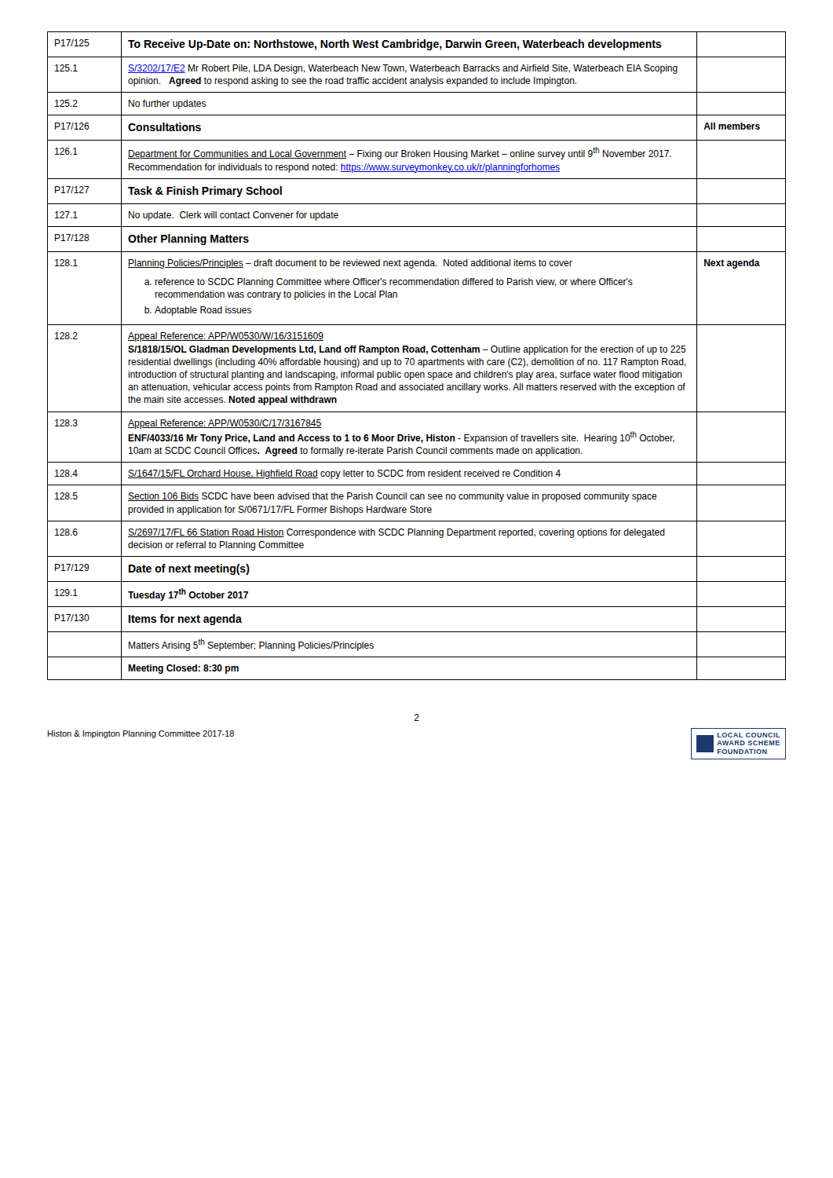| P17/125 | To Receive Up-Date on: Northstowe, North West Cambridge, Darwin Green, Waterbeach developments | |
| 125.1 | S/3202/17/E2 Mr Robert Pile, LDA Design, Waterbeach New Town, Waterbeach Barracks and Airfield Site, Waterbeach EIA Scoping opinion. Agreed to respond asking to see the road traffic accident analysis expanded to include Impington. | |
| 125.2 | No further updates | |
| P17/126 | Consultations | All members |
| 126.1 | Department for Communities and Local Government – Fixing our Broken Housing Market – online survey until 9 th November 2017. Recommendation for individuals to respond noted: https://www.surveymonkey.co.uk/r/planningforhomes | |
| P17/127 | Task & Finish Primary School | |
| 127.1 | No update. Clerk will contact Convener for update | |
| P17/128 | Other Planning Matters | |
| 128.1 | Planning Policies/Principles – draft document to be reviewed next agenda. Noted additional items to cover reference to SCDC Planning Committee where Officer's recommendation differed to Parish view, or where Officer's recommendation was contrary to policies in the Local Plan Adoptable Road issues | Next agenda |
| 128.2 | Appeal Reference: APP/W0530/W/16/3151609 S/1818/15/OL Gladman Developments Ltd, Land off Rampton Road, Cottenham – Outline application for the erection of up to 225 residential dwellings (including 40% affordable housing) and up to 70 apartments with care (C2), demolition of no. 117 Rampton Road, introduction of structural planting and landscaping, informal public open space and children's play area, surface water flood mitigation an attenuation, vehicular access points from Rampton Road and associated ancillary works. All matters reserved with the exception of the main site accesses. Noted appeal withdrawn | |
| 128.3 | Appeal Reference: APP/W0530/C/17/3167845 ENF/4033/16 Mr Tony Price, Land and Access to 1 to 6 Moor Drive, Histon - Expansion of travellers site. Hearing 10 th October, 10am at SCDC Council Offices . Agreed to formally re-iterate Parish Council comments made on application. | |
| 128.4 | S/1647/15/FL Orchard House, Highfield Road copy letter to SCDC from resident received re Condition 4 | |
| 128.5 | Section 106 Bids SCDC have been advised that the Parish Council can see no community value in proposed community space provided in application for S/0671/17/FL Former Bishops Hardware Store | |
| 128.6 | S/2697/17/FL 66 Station Road Histon Correspondence with SCDC Planning Department reported, covering options for delegated decision or referral to Planning Committee | |
| P17/129 | Date of next meeting(s) | |
| 129.1 | Tuesday 17 th October 2017 | |
| P17/130 | Items for next agenda | |
| | Matters Arising 5 th September; Planning Policies/Principles | |
| | Meeting Closed: 8:30 pm | |
2
Histon & Impington Planning Committee 2017-18
LOCAL COUNCIL
AWARD SCHEME
FOUNDATION